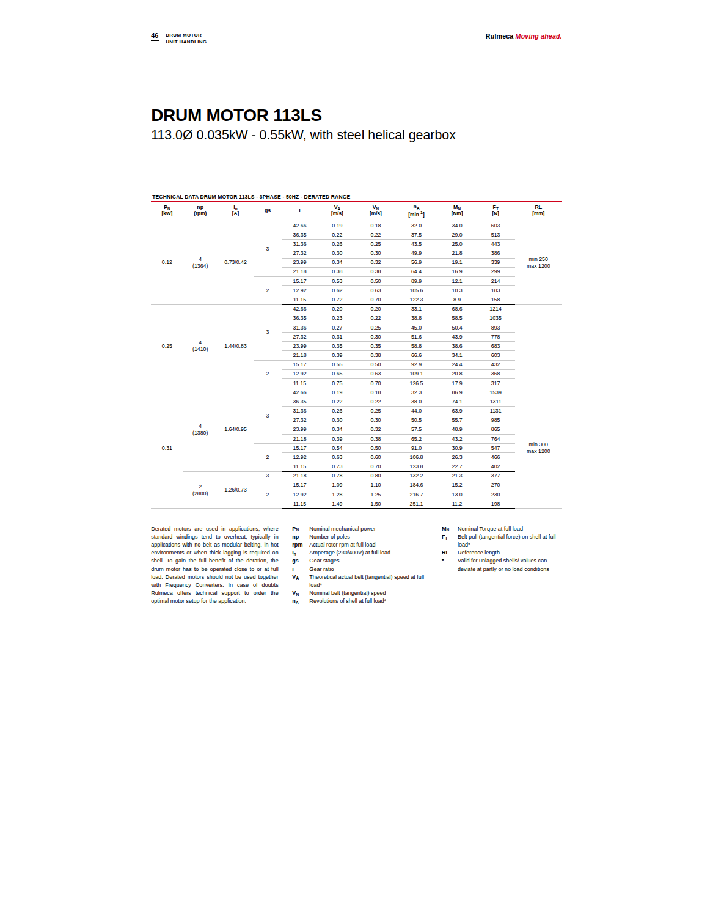46
DRUM MOTOR
UNIT HANDLING
Rulmeca Moving ahead.
DRUM MOTOR 113LS
113.0Ø 0.035kW - 0.55kW, with steel helical gearbox
TECHNICAL DATA DRUM MOTOR 113LS - 3PHASE - 50HZ - DERATED RANGE
| P N [kW] | np (rpm) | I n [A] | gs | i | V A [m/s] | V N [m/s] | n A [min -1 ] | M N [Nm] | F T [N] | RL [mm] |
| --- | --- | --- | --- | --- | --- | --- | --- | --- | --- | --- |
| 0.12 | 4 (1364) | 0.73/0.42 | 3 | 42.66 | 0.19 | 0.18 | 32.0 | 34.0 | 603 | min 250 max 1200 |
| 36.35 | 0.22 | 0.22 | 37.5 | 29.0 | 513 |
| 31.36 | 0.26 | 0.25 | 43.5 | 25.0 | 443 |
| 27.32 | 0.30 | 0.30 | 49.9 | 21.8 | 386 |
| 23.99 | 0.34 | 0.32 | 56.9 | 19.1 | 339 |
| 21.18 | 0.38 | 0.38 | 64.4 | 16.9 | 299 |
| 2 | 15.17 | 0.53 | 0.50 | 89.9 | 12.1 | 214 |
| 12.92 | 0.62 | 0.63 | 105.6 | 10.3 | 183 |
| 11.15 | 0.72 | 0.70 | 122.3 | 8.9 | 158 |
| 0.25 | 4 (1410) | 1.44/0.83 | 3 | 42.66 | 0.20 | 0.20 | 33.1 | 68.6 | 1214 | |
| 36.35 | 0.23 | 0.22 | 38.8 | 58.5 | 1035 |
| 31.36 | 0.27 | 0.25 | 45.0 | 50.4 | 893 |
| 27.32 | 0.31 | 0.30 | 51.6 | 43.9 | 778 |
| 23.99 | 0.35 | 0.35 | 58.8 | 38.6 | 683 |
| 21.18 | 0.39 | 0.38 | 66.6 | 34.1 | 603 |
| 2 | 15.17 | 0.55 | 0.50 | 92.9 | 24.4 | 432 |
| 12.92 | 0.65 | 0.63 | 109.1 | 20.8 | 368 |
| 11.15 | 0.75 | 0.70 | 126.5 | 17.9 | 317 |
| 0.31 | 4 (1380) | 1.64/0.95 | 3 | 42.66 | 0.19 | 0.18 | 32.3 | 86.9 | 1539 | min 300 max 1200 |
| 36.35 | 0.22 | 0.22 | 38.0 | 74.1 | 1311 |
| 31.36 | 0.26 | 0.25 | 44.0 | 63.9 | 1131 |
| 27.32 | 0.30 | 0.30 | 50.5 | 55.7 | 985 |
| 23.99 | 0.34 | 0.32 | 57.5 | 48.9 | 865 |
| 21.18 | 0.39 | 0.38 | 65.2 | 43.2 | 764 |
| 2 | 15.17 | 0.54 | 0.50 | 91.0 | 30.9 | 547 |
| 12.92 | 0.63 | 0.60 | 106.8 | 26.3 | 466 |
| 11.15 | 0.73 | 0.70 | 123.8 | 22.7 | 402 |
| 2 (2800) | 1.26/0.73 | 3 | 21.18 | 0.78 | 0.80 | 132.2 | 21.3 | 377 |
| 2 | 15.17 | 1.09 | 1.10 | 184.6 | 15.2 | 270 |
| 12.92 | 1.28 | 1.25 | 216.7 | 13.0 | 230 |
| 11.15 | 1.49 | 1.50 | 251.1 | 11.2 | 198 |
Derated motors are used in applications, where standard windings tend to overheat, typically in applications with no belt as modular belting, in hot environments or when thick lagging is required on shell. To gain the full benefit of the deration, the drum motor has to be operated close to or at full load. Derated motors should not be used together with Frequency Converters. In case of doubts Rulmeca offers technical support to order the optimal motor setup for the application.
PN
Nominal mechanical power
np
Number of poles
rpm
Actual rotor rpm at full load
In
Amperage (230/400V) at full load
gs
Gear stages
i
Gear ratio
VA
Theoretical actual belt (tangential) speed at full load*
VN
Nominal belt (tangential) speed
nA
Revolutions of shell at full load*
MN
Nominal Torque at full load
FT
Belt pull (tangential force) on shell at full load*
RL
Reference length
*
Valid for unlagged shells/ values can deviate at partly or no load conditions